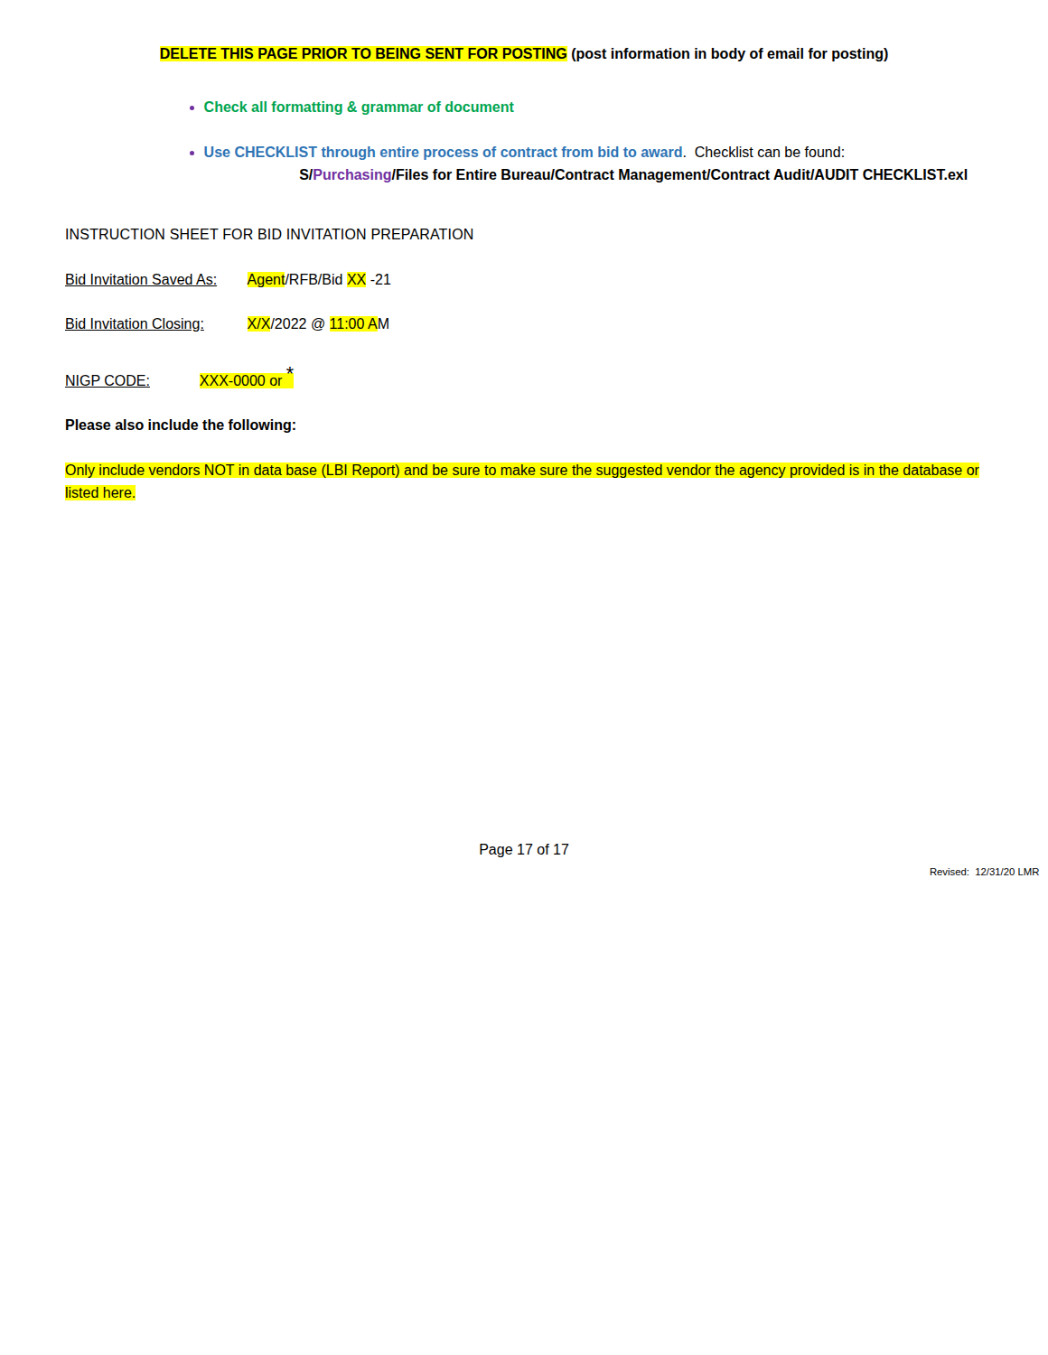DELETE THIS PAGE PRIOR TO BEING SENT FOR POSTING (post information in body of email for posting)
Check all formatting & grammar of document
Use CHECKLIST through entire process of contract from bid to award. Checklist can be found: S/Purchasing/Files for Entire Bureau/Contract Management/Contract Audit/AUDIT CHECKLIST.exl
INSTRUCTION SHEET FOR BID INVITATION PREPARATION
Bid Invitation Saved As: Agent/RFB/Bid XX -21
Bid Invitation Closing: X/X/2022 @ 11:00 AM
NIGP CODE: XXX-0000 or *
Please also include the following:
Only include vendors NOT in data base (LBI Report) and be sure to make sure the suggested vendor the agency provided is in the database or listed here.
Page 17 of 17
Revised: 12/31/20 LMR